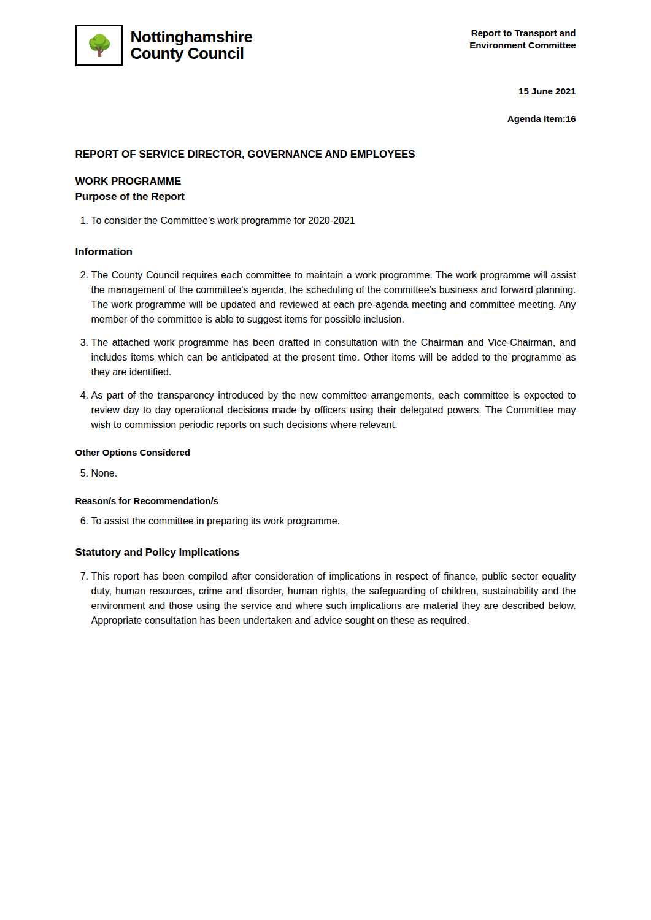🌳
Nottinghamshire
County Council
Report to Transport and
Environment Committee
15 June 2021
Agenda Item:16
REPORT OF SERVICE DIRECTOR, GOVERNANCE AND EMPLOYEES
WORK PROGRAMME
Purpose of the Report
To consider the Committee’s work programme for 2020-2021
Information
The County Council requires each committee to maintain a work programme. The work programme will assist the management of the committee’s agenda, the scheduling of the committee’s business and forward planning. The work programme will be updated and reviewed at each pre-agenda meeting and committee meeting. Any member of the committee is able to suggest items for possible inclusion.
The attached work programme has been drafted in consultation with the Chairman and Vice-Chairman, and includes items which can be anticipated at the present time. Other items will be added to the programme as they are identified.
As part of the transparency introduced by the new committee arrangements, each committee is expected to review day to day operational decisions made by officers using their delegated powers. The Committee may wish to commission periodic reports on such decisions where relevant.
Other Options Considered
None.
Reason/s for Recommendation/s
To assist the committee in preparing its work programme.
Statutory and Policy Implications
This report has been compiled after consideration of implications in respect of finance, public sector equality duty, human resources, crime and disorder, human rights, the safeguarding of children, sustainability and the environment and those using the service and where such implications are material they are described below. Appropriate consultation has been undertaken and advice sought on these as required.